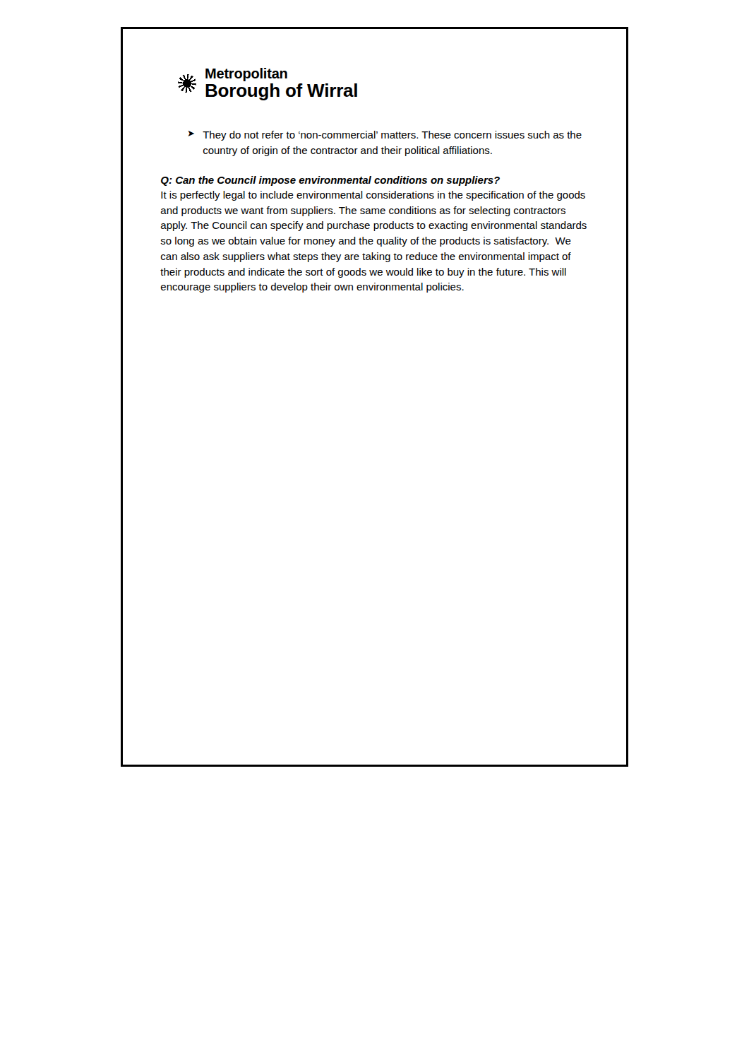Metropolitan Borough of Wirral
They do not refer to ‘non-commercial’ matters. These concern issues such as the country of origin of the contractor and their political affiliations.
Q: Can the Council impose environmental conditions on suppliers?
It is perfectly legal to include environmental considerations in the specification of the goods and products we want from suppliers. The same conditions as for selecting contractors apply. The Council can specify and purchase products to exacting environmental standards so long as we obtain value for money and the quality of the products is satisfactory. We can also ask suppliers what steps they are taking to reduce the environmental impact of their products and indicate the sort of goods we would like to buy in the future. This will encourage suppliers to develop their own environmental policies.